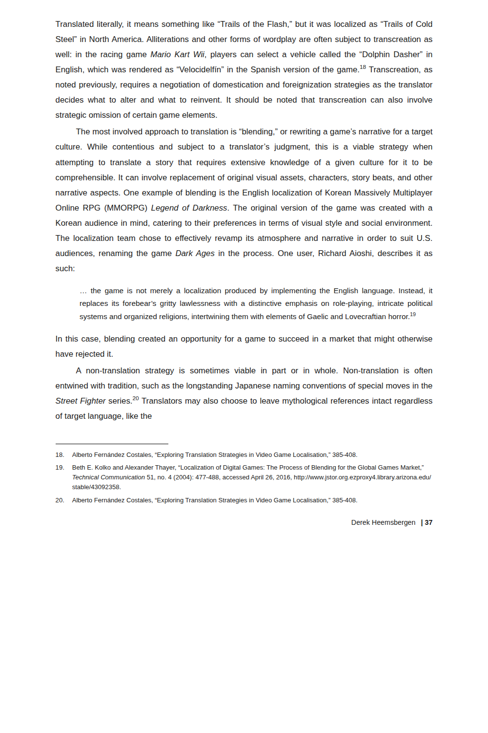Translated literally, it means something like “Trails of the Flash,” but it was localized as “Trails of Cold Steel” in North America. Alliterations and other forms of wordplay are often subject to transcreation as well: in the racing game Mario Kart Wii, players can select a vehicle called the “Dolphin Dasher” in English, which was rendered as “Velocidelfín” in the Spanish version of the game.18 Transcreation, as noted previously, requires a negotiation of domestication and foreignization strategies as the translator decides what to alter and what to reinvent. It should be noted that transcreation can also involve strategic omission of certain game elements.
The most involved approach to translation is “blending,” or rewriting a game’s narrative for a target culture. While contentious and subject to a translator’s judgment, this is a viable strategy when attempting to translate a story that requires extensive knowledge of a given culture for it to be comprehensible. It can involve replacement of original visual assets, characters, story beats, and other narrative aspects. One example of blending is the English localization of Korean Massively Multiplayer Online RPG (MMORPG) Legend of Darkness. The original version of the game was created with a Korean audience in mind, catering to their preferences in terms of visual style and social environment. The localization team chose to effectively revamp its atmosphere and narrative in order to suit U.S. audiences, renaming the game Dark Ages in the process. One user, Richard Aioshi, describes it as such:
… the game is not merely a localization produced by implementing the English language. Instead, it replaces its forebear’s gritty lawlessness with a distinctive emphasis on role-playing, intricate political systems and organized religions, intertwining them with elements of Gaelic and Lovecraftian horror.19
In this case, blending created an opportunity for a game to succeed in a market that might otherwise have rejected it.
A non-translation strategy is sometimes viable in part or in whole. Non-translation is often entwined with tradition, such as the longstanding Japanese naming conventions of special moves in the Street Fighter series.20 Translators may also choose to leave mythological references intact regardless of target language, like the
18. Alberto Fernández Costales, “Exploring Translation Strategies in Video Game Localisation,” 385-408.
19. Beth E. Kolko and Alexander Thayer, “Localization of Digital Games: The Process of Blending for the Global Games Market,” Technical Communication 51, no. 4 (2004): 477-488, accessed April 26, 2016, http://www.jstor.org.ezproxy4.library.arizona.edu/stable/43092358.
20. Alberto Fernández Costales, “Exploring Translation Strategies in Video Game Localisation,” 385-408.
Derek Heemsbergen | 37